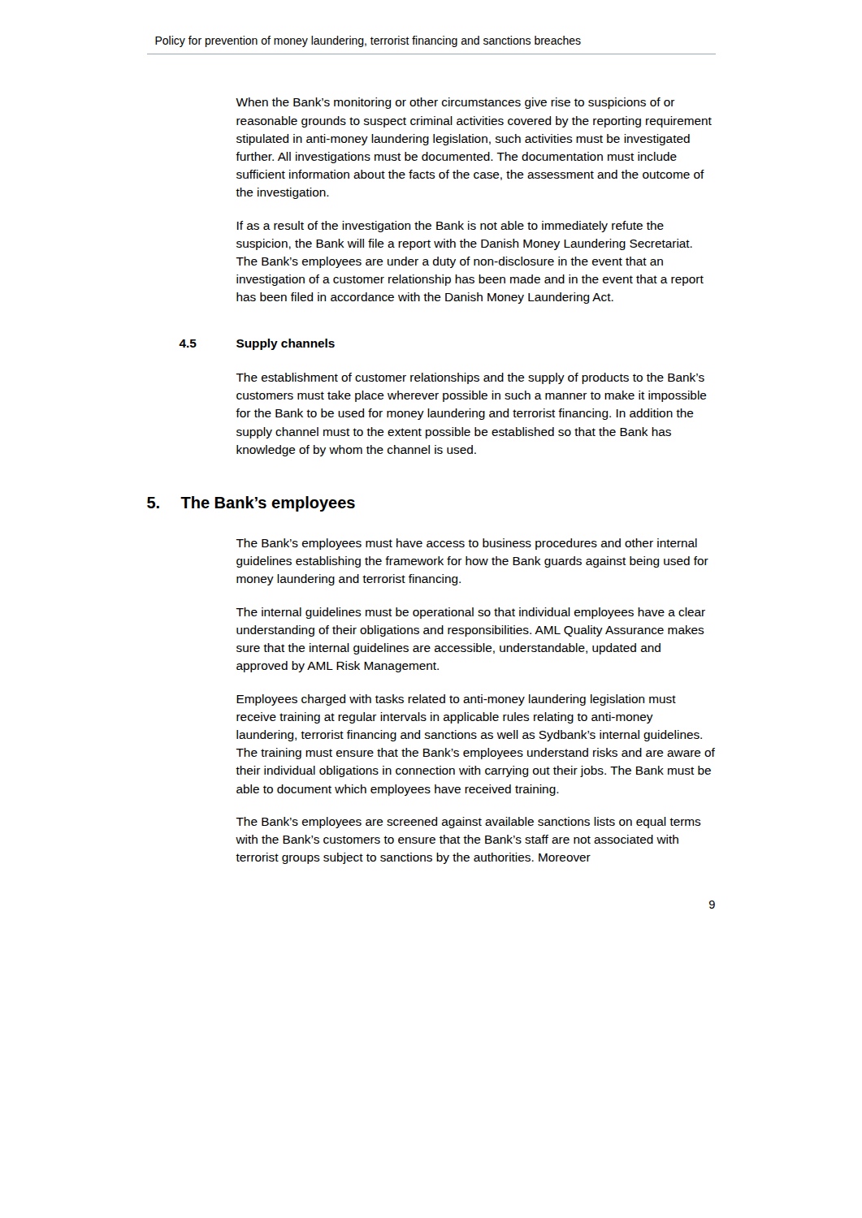Policy for prevention of money laundering, terrorist financing and sanctions breaches
When the Bank’s monitoring or other circumstances give rise to suspicions of or reasonable grounds to suspect criminal activities covered by the reporting requirement stipulated in anti-money laundering legislation, such activities must be investigated further. All investigations must be documented. The documentation must include sufficient information about the facts of the case, the assessment and the outcome of the investigation.
If as a result of the investigation the Bank is not able to immediately refute the suspicion, the Bank will file a report with the Danish Money Laundering Secretariat. The Bank’s employees are under a duty of non-disclosure in the event that an investigation of a customer relationship has been made and in the event that a report has been filed in accordance with the Danish Money Laundering Act.
4.5 Supply channels
The establishment of customer relationships and the supply of products to the Bank’s customers must take place wherever possible in such a manner to make it impossible for the Bank to be used for money laundering and terrorist financing. In addition the supply channel must to the extent possible be established so that the Bank has knowledge of by whom the channel is used.
5. The Bank’s employees
The Bank’s employees must have access to business procedures and other internal guidelines establishing the framework for how the Bank guards against being used for money laundering and terrorist financing.
The internal guidelines must be operational so that individual employees have a clear understanding of their obligations and responsibilities. AML Quality Assurance makes sure that the internal guidelines are accessible, understandable, updated and approved by AML Risk Management.
Employees charged with tasks related to anti-money laundering legislation must receive training at regular intervals in applicable rules relating to anti-money laundering, terrorist financing and sanctions as well as Sydbank’s internal guidelines. The training must ensure that the Bank’s employees understand risks and are aware of their individual obligations in connection with carrying out their jobs. The Bank must be able to document which employees have received training.
The Bank’s employees are screened against available sanctions lists on equal terms with the Bank’s customers to ensure that the Bank’s staff are not associated with terrorist groups subject to sanctions by the authorities. Moreover
9